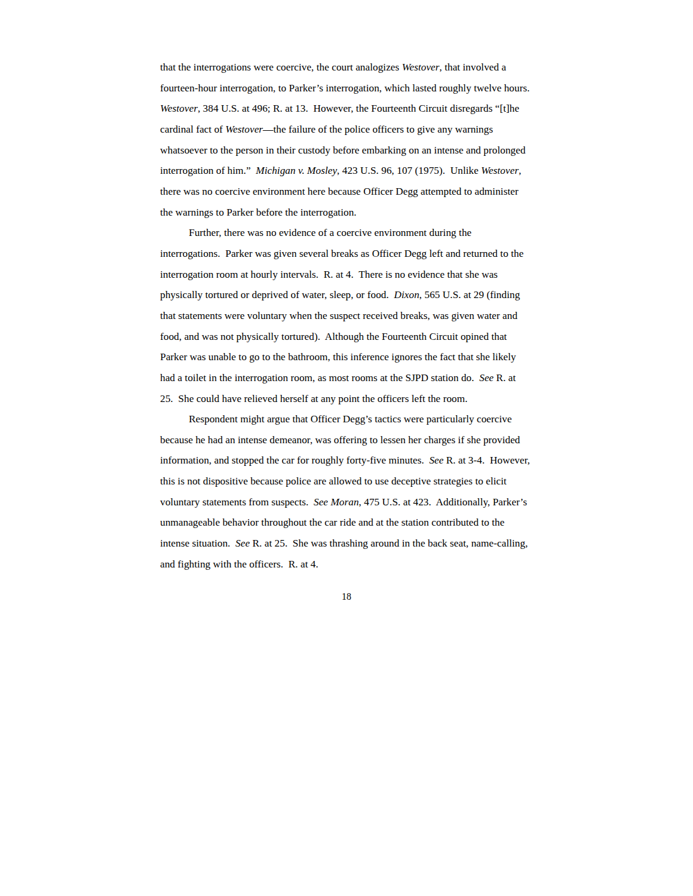that the interrogations were coercive, the court analogizes Westover, that involved a fourteen-hour interrogation, to Parker’s interrogation, which lasted roughly twelve hours. Westover, 384 U.S. at 496; R. at 13. However, the Fourteenth Circuit disregards “[t]he cardinal fact of Westover—the failure of the police officers to give any warnings whatsoever to the person in their custody before embarking on an intense and prolonged interrogation of him.” Michigan v. Mosley, 423 U.S. 96, 107 (1975). Unlike Westover, there was no coercive environment here because Officer Degg attempted to administer the warnings to Parker before the interrogation.
Further, there was no evidence of a coercive environment during the interrogations. Parker was given several breaks as Officer Degg left and returned to the interrogation room at hourly intervals. R. at 4. There is no evidence that she was physically tortured or deprived of water, sleep, or food. Dixon, 565 U.S. at 29 (finding that statements were voluntary when the suspect received breaks, was given water and food, and was not physically tortured). Although the Fourteenth Circuit opined that Parker was unable to go to the bathroom, this inference ignores the fact that she likely had a toilet in the interrogation room, as most rooms at the SJPD station do. See R. at 25. She could have relieved herself at any point the officers left the room.
Respondent might argue that Officer Degg’s tactics were particularly coercive because he had an intense demeanor, was offering to lessen her charges if she provided information, and stopped the car for roughly forty-five minutes. See R. at 3-4. However, this is not dispositive because police are allowed to use deceptive strategies to elicit voluntary statements from suspects. See Moran, 475 U.S. at 423. Additionally, Parker’s unmanageable behavior throughout the car ride and at the station contributed to the intense situation. See R. at 25. She was thrashing around in the back seat, name-calling, and fighting with the officers. R. at 4.
18